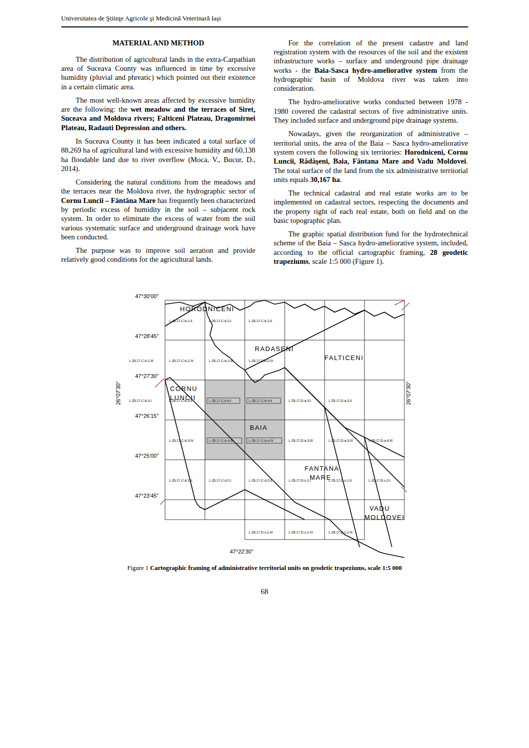Universitatea de Ştiinţe Agricole şi Medicină Veterinară Iaşi
Material and Method
The distribution of agricultural lands in the extra-Carpathian area of Suceava County was influenced in time by excessive humidity (pluvial and phreatic) which pointed out their existence in a certain climatic area.
The most well-known areas affected by excessive humidity are the following: the wet meadow and the terraces of Siret, Suceava and Moldova rivers; Falticeni Plateau, Dragomirnei Plateau, Radauti Depression and others.
In Suceava County it has been indicated a total surface of 88,269 ha of agricultural land with excessive humidity and 60,138 ha floodable land due to river overflow (Moca, V., Bucur, D., 2014).
Considering the natural conditions from the meadows and the terraces near the Moldova river, the hydrographic sector of Cornu Luncii – Fântâna Mare has frequently been characterized by periodic excess of humidity in the soil – subjacent rock system. In order to eliminate the excess of water from the soil various systematic surface and underground drainage work have been conducted.
The purpose was to improve soil aeration and provide relatively good conditions for the agricultural lands.
For the correlation of the present cadastre and land registration system with the resources of the soil and the existent infrastructure works – surface and underground pipe drainage works - the Baia-Sasca hydro-ameliorative system from the hydrographic basin of Moldova river was taken into consideration.
The hydro-ameliorative works conducted between 1978 - 1980 covered the cadastral sectors of five administrative units. They included surface and underground pipe drainage systems.
Nowadays, given the reorganization of administrative – territorial units, the area of the Baia – Sasca hydro-ameliorative system covers the following six territories: Horodniceni, Cornu Luncii, Rădăşeni, Baia, Fântana Mare and Vadu Moldovei. The total surface of the land from the six administrative territorial units equals 30,167 ha.
The technical cadastral and real estate works are to be implemented on cadastral sectors, respecting the documents and the property right of each real estate, both on field and on the basic topographic plan.
The graphic spatial distribution fund for the hydrotechnical scheme of the Baia – Sasca hydro-ameliorative system, included, according to the official cartographic framing, 28 geodetic trapeziums, scale 1:5 000 (Figure 1).
47°30'00" 47°28'45" 47°27'30" 47°26'15" 47°25'00" 47°23'45" 47°22'30" 26°07'30" 26°07'30" HORODNICENI RADASENI FALTICENI CORNU LUNCII BAIA FANTANA MARE VADU MOLDOVEI L-35-17-C-b-1-II L-35-17-C-b-2-I L-35-17-C-b-2-II L-35-17-C-b-1-III L-35-17-C-b-1-IV L-35-17-C-b-2-III L-35-17-C-b-2-IV L-35-17-C-b-3-I L-35-17-C-b-3-II L-35-17-C-b-4-I L-35-17-C-b-4-II L-35-17-D-a-3-I L-35-17-D-a-3-II L-35-17-C-b-3-IV L-35-17-C-b-4-III L-35-17-C-b-4-IV L-35-17-D-a-3-III L-35-17-D-a-3-IV L-35-17-D-a-4-III L-35-17-C-d-1-II L-35-17-C-d-2-I L-35-17-C-d-2-II L-35-17-D-c-1-I L-35-17-D-c-1-II L-35-17-D-c-2-I L-35-17-D-c-1-III L-35-17-D-c-1-IV L-35-17-D-c-2-III
Figure 1 Cartographic framing of administrative territorial units on geodetic trapeziums, scale 1:5 000
68